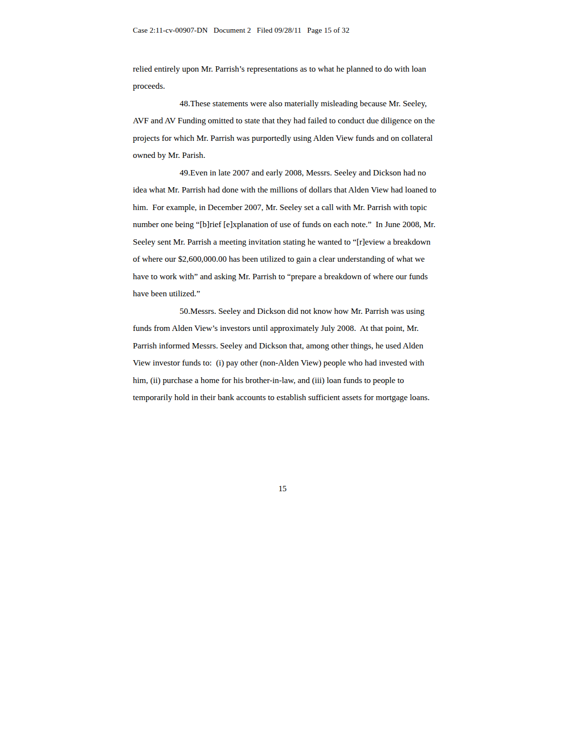Case 2:11-cv-00907-DN Document 2 Filed 09/28/11 Page 15 of 32
relied entirely upon Mr. Parrish’s representations as to what he planned to do with loan proceeds.
48. These statements were also materially misleading because Mr. Seeley, AVF and AV Funding omitted to state that they had failed to conduct due diligence on the projects for which Mr. Parrish was purportedly using Alden View funds and on collateral owned by Mr. Parish.
49. Even in late 2007 and early 2008, Messrs. Seeley and Dickson had no idea what Mr. Parrish had done with the millions of dollars that Alden View had loaned to him. For example, in December 2007, Mr. Seeley set a call with Mr. Parrish with topic number one being “[b]rief [e]xplanation of use of funds on each note.” In June 2008, Mr. Seeley sent Mr. Parrish a meeting invitation stating he wanted to “[r]eview a breakdown of where our $2,600,000.00 has been utilized to gain a clear understanding of what we have to work with” and asking Mr. Parrish to “prepare a breakdown of where our funds have been utilized.”
50. Messrs. Seeley and Dickson did not know how Mr. Parrish was using funds from Alden View’s investors until approximately July 2008. At that point, Mr. Parrish informed Messrs. Seeley and Dickson that, among other things, he used Alden View investor funds to: (i) pay other (non-Alden View) people who had invested with him, (ii) purchase a home for his brother-in-law, and (iii) loan funds to people to temporarily hold in their bank accounts to establish sufficient assets for mortgage loans.
15